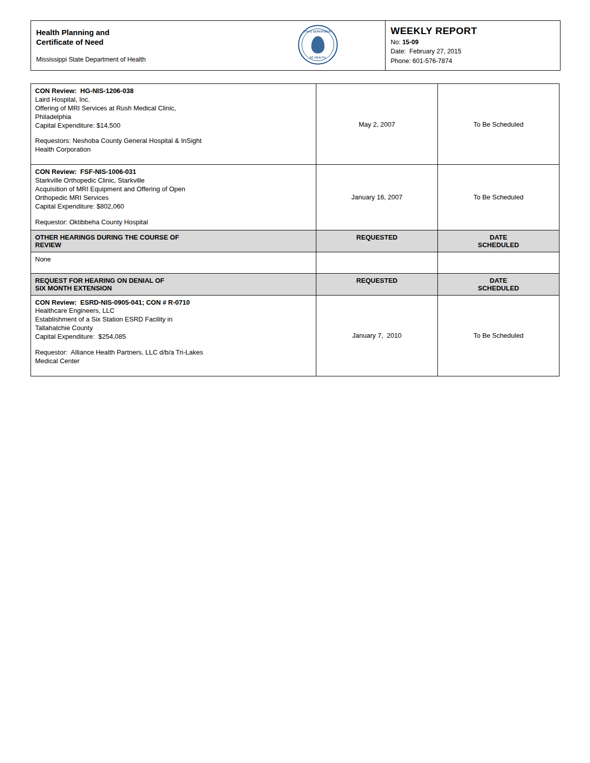Health Planning and
Certificate of Need
Mississippi State Department of Health
STATE DEPARTMENT
OF HEALTH
WEEKLY REPORT
No: 15-09
Date: February 27, 2015
Phone: 601-576-7874
| CON Review: HG-NIS-1206-038 Laird Hospital, Inc. Offering of MRI Services at Rush Medical Clinic, Philadelphia Capital Expenditure: $14,500 Requestors: Neshoba County General Hospital & InSight Health Corporation | May 2, 2007 | To Be Scheduled |
| CON Review: FSF-NIS-1006-031 Starkville Orthopedic Clinic, Starkville Acquisition of MRI Equipment and Offering of Open Orthopedic MRI Services Capital Expenditure: $802,060 Requestor: Oktibbeha County Hospital | January 16, 2007 | To Be Scheduled |
| OTHER HEARINGS DURING THE COURSE OF REVIEW | REQUESTED | DATE SCHEDULED |
| None | | |
| REQUEST FOR HEARING ON DENIAL OF SIX MONTH EXTENSION | REQUESTED | DATE SCHEDULED |
| CON Review: ESRD-NIS-0905-041; CON # R-0710 Healthcare Engineers, LLC Establishment of a Six Station ESRD Facility in Tallahatchie County Capital Expenditure: $254,085 Requestor: Alliance Health Partners, LLC d/b/a Tri-Lakes Medical Center | January 7, 2010 | To Be Scheduled |